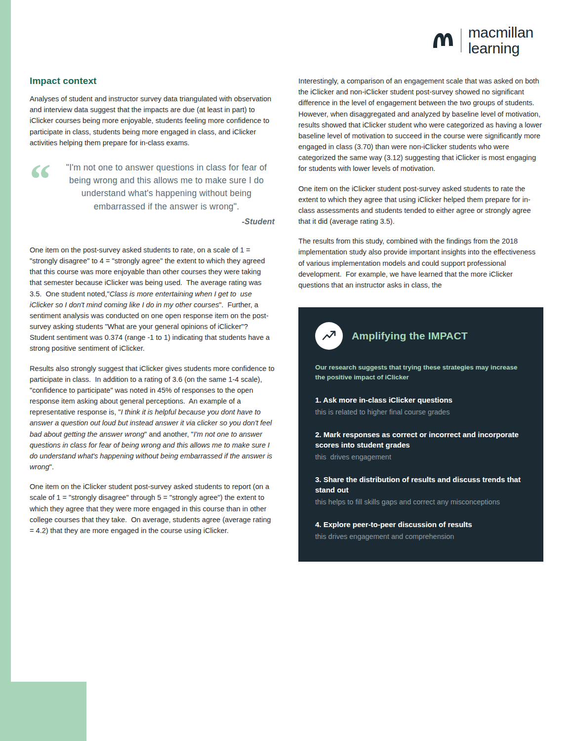macmillan
learning
Impact context
Analyses of student and instructor survey data triangulated with observation and interview data suggest that the impacts are due (at least in part) to iClicker courses being more enjoyable, students feeling more confidence to participate in class, students being more engaged in class, and iClicker activities helping them prepare for in-class exams.
“
"I'm not one to answer questions in class for fear of being wrong and this allows me to make sure I do understand what's happening without being embarrassed if the answer is wrong". -Student
One item on the post-survey asked students to rate, on a scale of 1 = "strongly disagree" to 4 = "strongly agree" the extent to which they agreed that this course was more enjoyable than other courses they were taking that semester because iClicker was being used. The average rating was 3.5. One student noted,"Class is more entertaining when I get to use iClicker so I don't mind coming like I do in my other courses". Further, a sentiment analysis was conducted on one open response item on the post-survey asking students "What are your general opinions of iClicker"? Student sentiment was 0.374 (range -1 to 1) indicating that students have a strong positive sentiment of iClicker.
Results also strongly suggest that iClicker gives students more confidence to participate in class. In addition to a rating of 3.6 (on the same 1-4 scale), "confidence to participate" was noted in 45% of responses to the open response item asking about general perceptions. An example of a representative response is, "I think it is helpful because you dont have to answer a question out loud but instead answer it via clicker so you don't feel bad about getting the answer wrong" and another, "I'm not one to answer questions in class for fear of being wrong and this allows me to make sure I do understand what's happening without being embarrassed if the answer is wrong".
One item on the iClicker student post-survey asked students to report (on a scale of 1 = "strongly disagree" through 5 = "strongly agree") the extent to which they agree that they were more engaged in this course than in other college courses that they take. On average, students agree (average rating = 4.2) that they are more engaged in the course using iClicker.
Interestingly, a comparison of an engagement scale that was asked on both the iClicker and non-iClicker student post-survey showed no significant difference in the level of engagement between the two groups of students. However, when disaggregated and analyzed by baseline level of motivation, results showed that iClicker student who were categorized as having a lower baseline level of motivation to succeed in the course were significantly more engaged in class (3.70) than were non-iClicker students who were categorized the same way (3.12) suggesting that iClicker is most engaging for students with lower levels of motivation.
One item on the iClicker student post-survey asked students to rate the extent to which they agree that using iClicker helped them prepare for in-class assessments and students tended to either agree or strongly agree that it did (average rating 3.5).
The results from this study, combined with the findings from the 2018 implementation study also provide important insights into the effectiveness of various implementation models and could support professional development. For example, we have learned that the more iClicker questions that an instructor asks in class, the
Amplifying the IMPACT
Our research suggests that trying these strategies may increase the positive impact of iClicker
1. Ask more in-class iClicker questions
this is related to higher final course grades
2. Mark responses as correct or incorrect and incorporate scores into student grades
this drives engagement
3. Share the distribution of results and discuss trends that stand out
this helps to fill skills gaps and correct any misconceptions
4. Explore peer-to-peer discussion of results
this drives engagement and comprehension